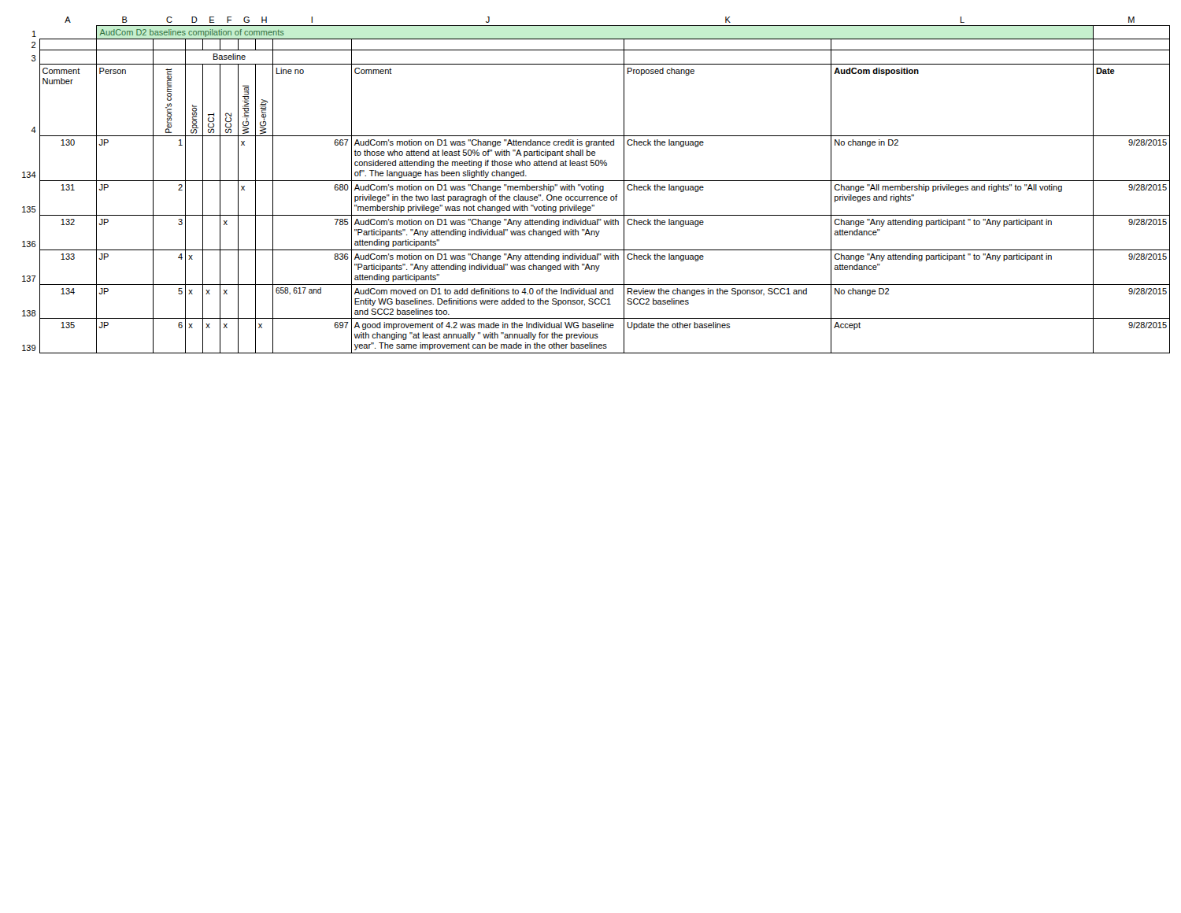| | A | B | C | D | E | F | G | H | I | J | K | L | M |
| --- | --- | --- | --- | --- | --- | --- | --- | --- | --- | --- | --- | --- | --- |
| 1 | | AudCom D2 baselines compilation of comments | |
| 2 | | | | | | | | | | | | | |
| 3 | | | | Baseline | | | | | |
| 4 | Comment Number | Person | Person's comment | Sponsor | SCC1 | SCC2 | WG-individual | WG-entity | Line no | Comment | Proposed change | AudCom disposition | Date |
| 134 | 130 | JP | 1 | | | | x | | 667 | AudCom's motion on D1 was "Change "Attendance credit is granted to those who attend at least 50% of" with "A participant shall be considered attending the meeting if those who attend at least 50% of". The language has been slightly changed. | Check the language | No change in D2 | 9/28/2015 |
| 135 | 131 | JP | 2 | | | | x | | 680 | AudCom's motion on D1 was "Change "membership" with "voting privilege" in the two last paragragh of the clause". One occurrence of "membership privilege" was not changed with "voting privilege" | Check the language | Change "All membership privileges and rights" to "All voting privileges and rights" | 9/28/2015 |
| 136 | 132 | JP | 3 | | | x | | | 785 | AudCom's motion on D1 was "Change "Any attending individual" with "Participants". "Any attending individual" was changed with "Any attending participants" | Check the language | Change "Any attending participant " to "Any participant in attendance" | 9/28/2015 |
| 137 | 133 | JP | 4 | x | | | | | 836 | AudCom's motion on D1 was "Change "Any attending individual" with "Participants". "Any attending individual" was changed with "Any attending participants" | Check the language | Change "Any attending participant " to "Any participant in attendance" | 9/28/2015 |
| 138 | 134 | JP | 5 | x | x | x | | | 658, 617 and | AudCom moved on D1 to add definitions to 4.0 of the Individual and Entity WG baselines. Definitions were added to the Sponsor, SCC1 and SCC2 baselines too. | Review the changes in the Sponsor, SCC1 and SCC2 baselines | No change D2 | 9/28/2015 |
| 139 | 135 | JP | 6 | x | x | x | | x | 697 | A good improvement of 4.2 was made in the Individual WG baseline with changing "at least annually " with "annually for the previous year". The same improvement can be made in the other baselines | Update the other baselines | Accept | 9/28/2015 |